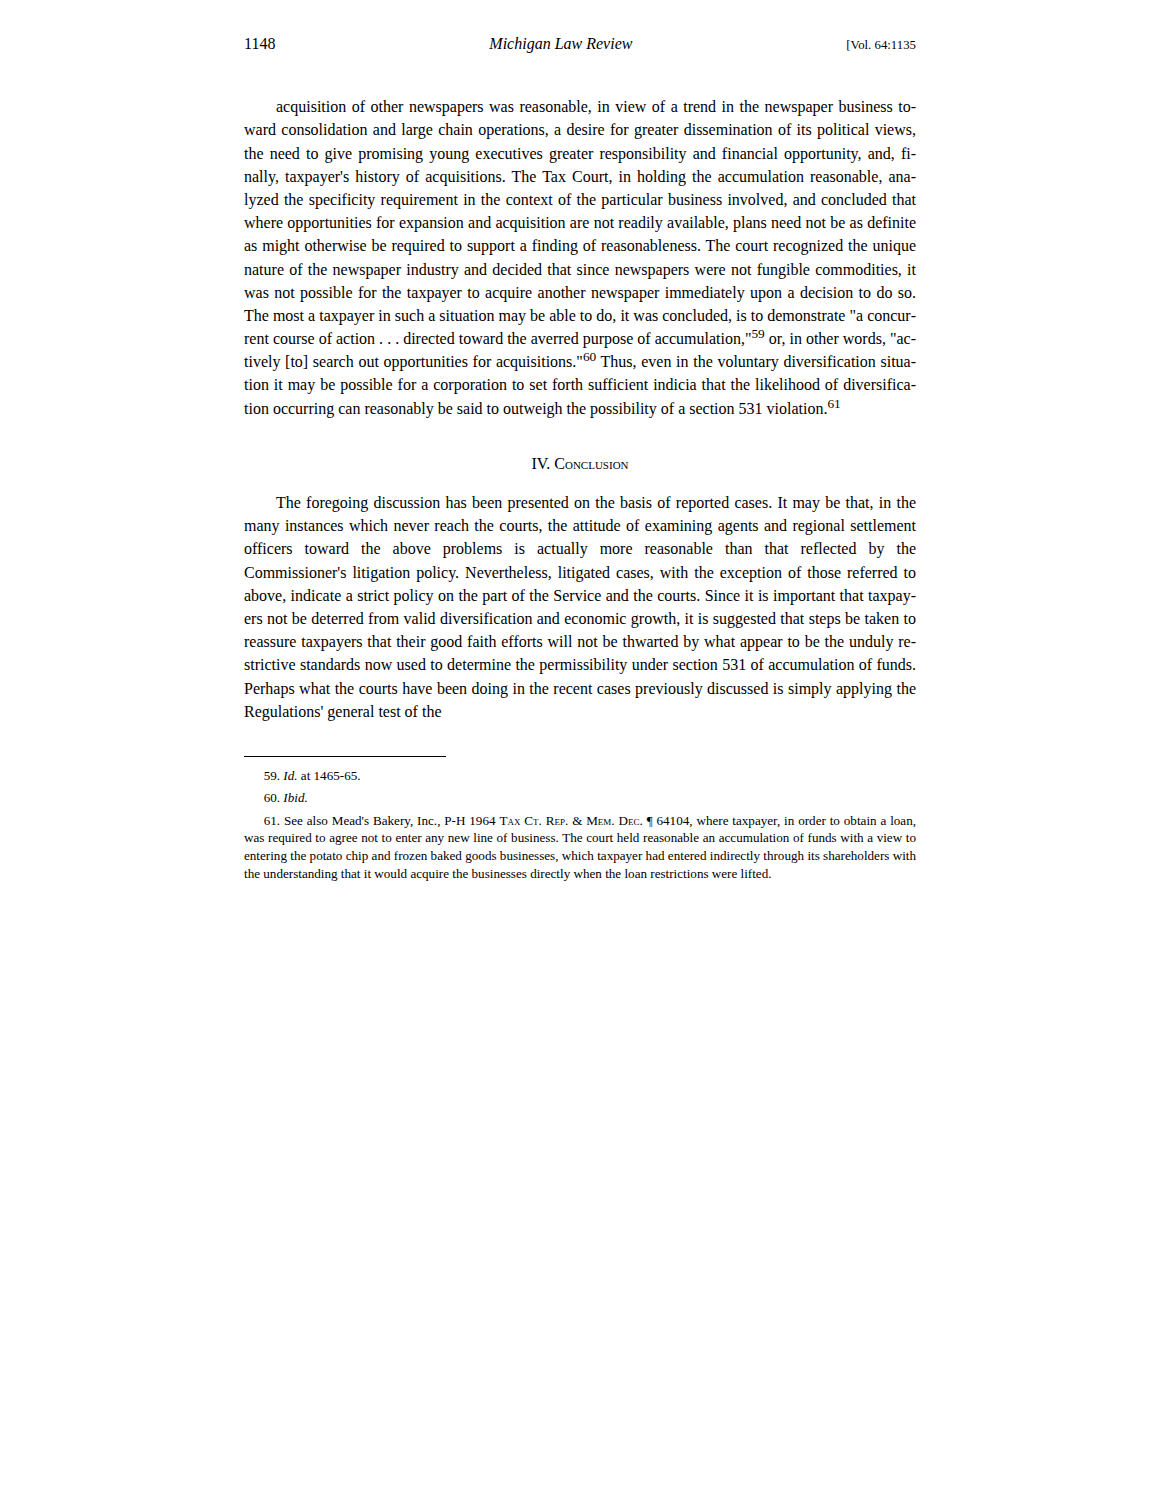1148 Michigan Law Review [Vol. 64:1135
acquisition of other newspapers was reasonable, in view of a trend in the newspaper business toward consolidation and large chain operations, a desire for greater dissemination of its political views, the need to give promising young executives greater responsibility and financial opportunity, and, finally, taxpayer's history of acquisitions. The Tax Court, in holding the accumulation reasonable, analyzed the specificity requirement in the context of the particular business involved, and concluded that where opportunities for expansion and acquisition are not readily available, plans need not be as definite as might otherwise be required to support a finding of reasonableness. The court recognized the unique nature of the newspaper industry and decided that since newspapers were not fungible commodities, it was not possible for the taxpayer to acquire another newspaper immediately upon a decision to do so. The most a taxpayer in such a situation may be able to do, it was concluded, is to demonstrate "a concurrent course of action . . . directed toward the averred purpose of accumulation,"59 or, in other words, "actively [to] search out opportunities for acquisitions."60 Thus, even in the voluntary diversification situation it may be possible for a corporation to set forth sufficient indicia that the likelihood of diversification occurring can reasonably be said to outweigh the possibility of a section 531 violation.61
IV. Conclusion
The foregoing discussion has been presented on the basis of reported cases. It may be that, in the many instances which never reach the courts, the attitude of examining agents and regional settlement officers toward the above problems is actually more reasonable than that reflected by the Commissioner's litigation policy. Nevertheless, litigated cases, with the exception of those referred to above, indicate a strict policy on the part of the Service and the courts. Since it is important that taxpayers not be deterred from valid diversification and economic growth, it is suggested that steps be taken to reassure taxpayers that their good faith efforts will not be thwarted by what appear to be the unduly restrictive standards now used to determine the permissibility under section 531 of accumulation of funds. Perhaps what the courts have been doing in the recent cases previously discussed is simply applying the Regulations' general test of the
59. Id. at 1465-65.
60. Ibid.
61. See also Mead's Bakery, Inc., P-H 1964 Tax Ct. Rep. & Mem. Dec. ¶ 64104, where taxpayer, in order to obtain a loan, was required to agree not to enter any new line of business. The court held reasonable an accumulation of funds with a view to entering the potato chip and frozen baked goods businesses, which taxpayer had entered indirectly through its shareholders with the understanding that it would acquire the businesses directly when the loan restrictions were lifted.